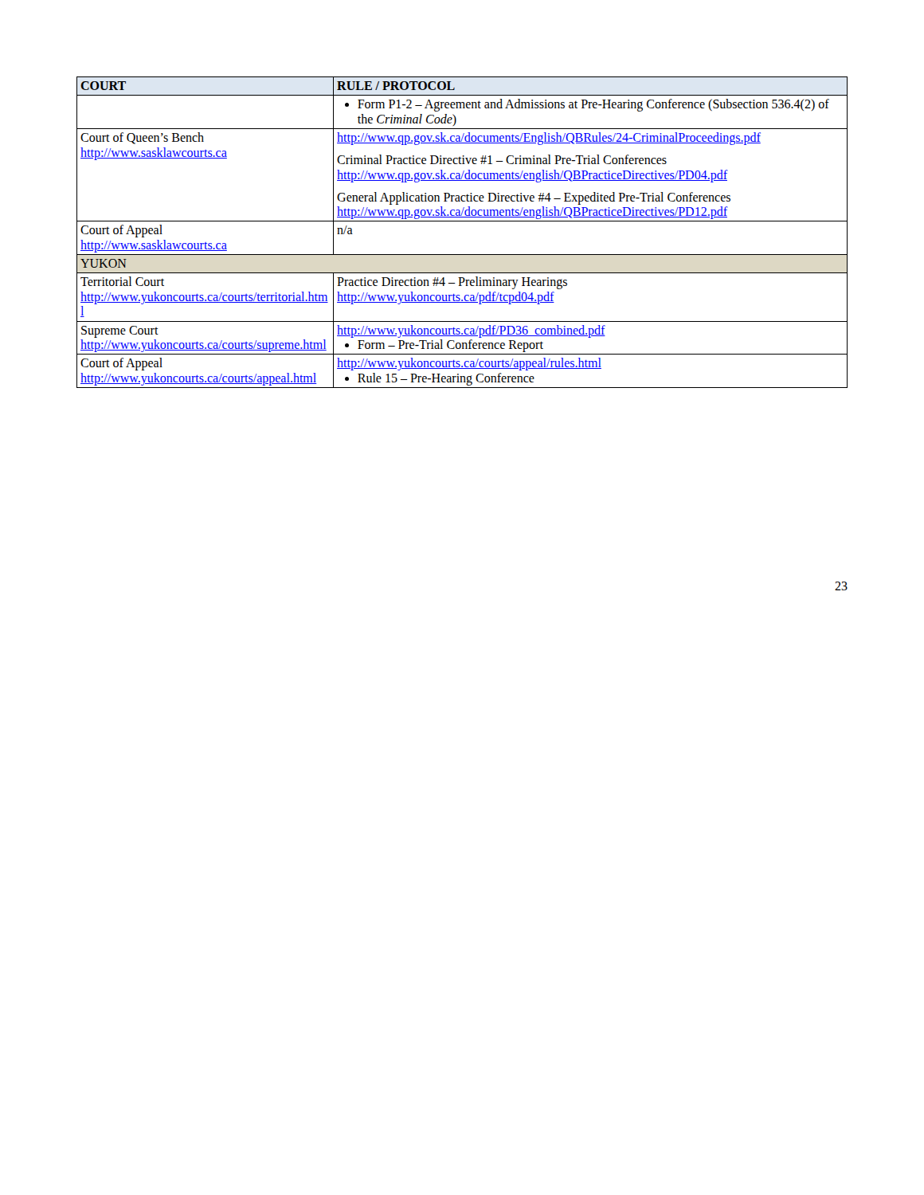| COURT | RULE / PROTOCOL |
| --- | --- |
| | Form P1-2 – Agreement and Admissions at Pre-Hearing Conference (Subsection 536.4(2) of the Criminal Code ) |
| Court of Queen’s Bench http://www.sasklawcourts.ca | http://www.qp.gov.sk.ca/documents/English/QBRules/24-CriminalProceedings.pdf Criminal Practice Directive #1 – Criminal Pre-Trial Conferences http://www.qp.gov.sk.ca/documents/english/QBPracticeDirectives/PD04.pdf General Application Practice Directive #4 – Expedited Pre-Trial Conferences http://www.qp.gov.sk.ca/documents/english/QBPracticeDirectives/PD12.pdf |
| Court of Appeal http://www.sasklawcourts.ca | n/a |
| YUKON |
| Territorial Court http://www.yukoncourts.ca/courts/territorial.html | Practice Direction #4 – Preliminary Hearings http://www.yukoncourts.ca/pdf/tcpd04.pdf |
| Supreme Court http://www.yukoncourts.ca/courts/supreme.html | http://www.yukoncourts.ca/pdf/PD36_combined.pdf Form – Pre-Trial Conference Report |
| Court of Appeal http://www.yukoncourts.ca/courts/appeal.html | http://www.yukoncourts.ca/courts/appeal/rules.html Rule 15 – Pre-Hearing Conference |
23